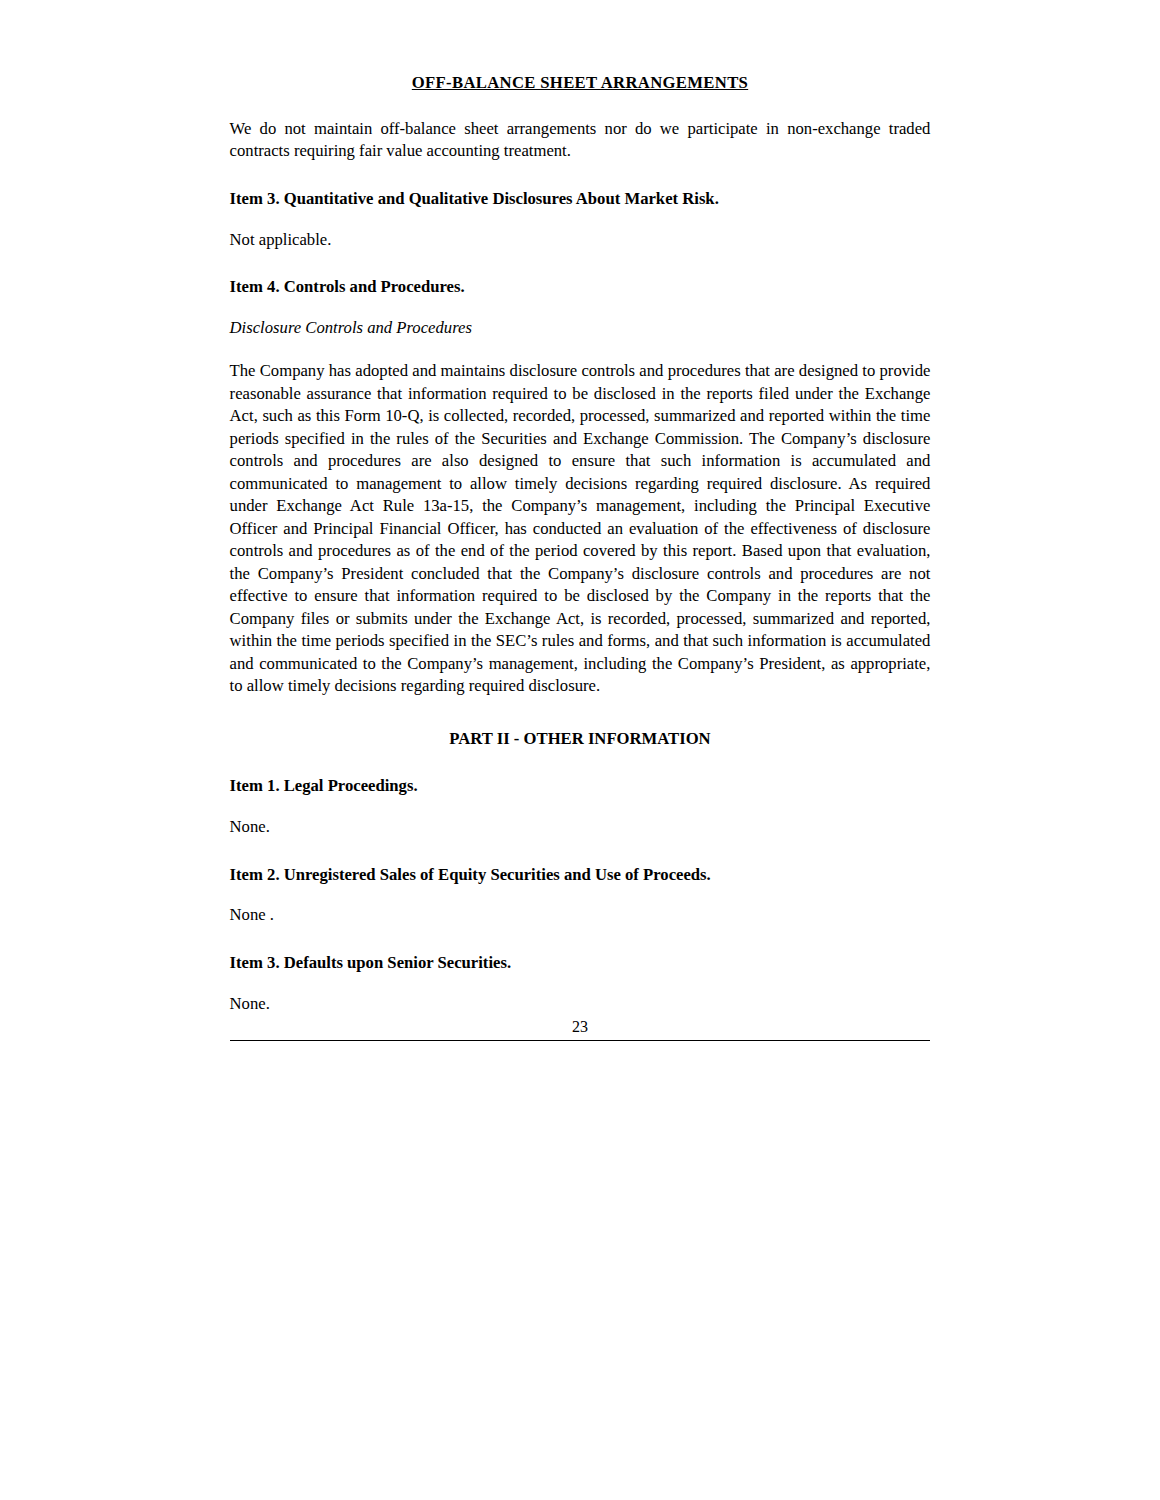OFF-BALANCE SHEET ARRANGEMENTS
We do not maintain off-balance sheet arrangements nor do we participate in non-exchange traded contracts requiring fair value accounting treatment.
Item 3. Quantitative and Qualitative Disclosures About Market Risk.
Not applicable.
Item 4. Controls and Procedures.
Disclosure Controls and Procedures
The Company has adopted and maintains disclosure controls and procedures that are designed to provide reasonable assurance that information required to be disclosed in the reports filed under the Exchange Act, such as this Form 10-Q, is collected, recorded, processed, summarized and reported within the time periods specified in the rules of the Securities and Exchange Commission. The Company’s disclosure controls and procedures are also designed to ensure that such information is accumulated and communicated to management to allow timely decisions regarding required disclosure. As required under Exchange Act Rule 13a-15, the Company’s management, including the Principal Executive Officer and Principal Financial Officer, has conducted an evaluation of the effectiveness of disclosure controls and procedures as of the end of the period covered by this report. Based upon that evaluation, the Company’s President concluded that the Company’s disclosure controls and procedures are not effective to ensure that information required to be disclosed by the Company in the reports that the Company files or submits under the Exchange Act, is recorded, processed, summarized and reported, within the time periods specified in the SEC’s rules and forms, and that such information is accumulated and communicated to the Company’s management, including the Company’s President, as appropriate, to allow timely decisions regarding required disclosure.
PART II - OTHER INFORMATION
Item 1. Legal Proceedings.
None.
Item 2. Unregistered Sales of Equity Securities and Use of Proceeds.
None .
Item 3. Defaults upon Senior Securities.
None.
23